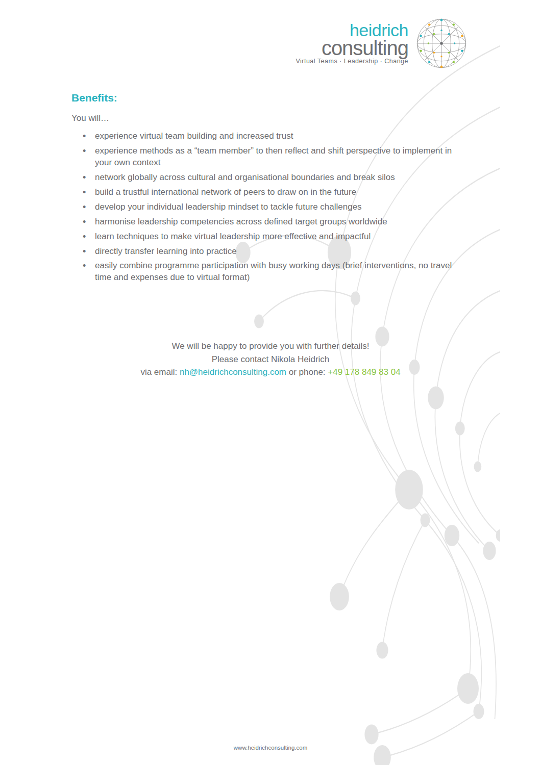heidrich consulting Virtual Teams · Leadership · Change
Benefits:
You will…
experience virtual team building and increased trust
experience methods as a “team member” to then reflect and shift perspective to implement in your own context
network globally across cultural and organisational boundaries and break silos
build a trustful international network of peers to draw on in the future
develop your individual leadership mindset to tackle future challenges
harmonise leadership competencies across defined target groups worldwide
learn techniques to make virtual leadership more effective and impactful
directly transfer learning into practice
easily combine programme participation with busy working days (brief interventions, no travel time and expenses due to virtual format)
We will be happy to provide you with further details!
Please contact Nikola Heidrich
via email: nh@heidrichconsulting.com or phone: +49 178 849 83 04
www.heidrichconsulting.com